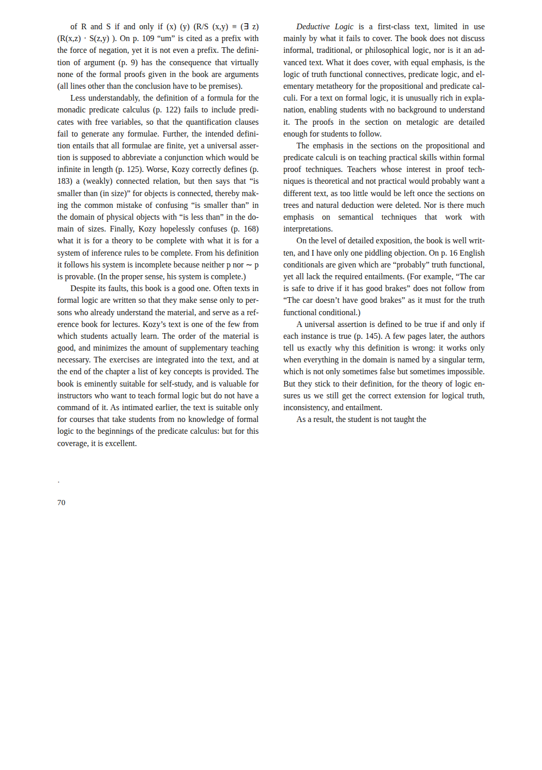of R and S if and only if (x) (y) (R/S (x,y) ≡ (∃ z) (R(x,z) · S(z,y) ). On p. 109 “um” is cited as a prefix with the force of negation, yet it is not even a prefix. The definition of argument (p. 9) has the consequence that virtually none of the formal proofs given in the book are arguments (all lines other than the conclusion have to be premises).
Less understandably, the definition of a formula for the monadic predicate calculus (p. 122) fails to include predicates with free variables, so that the quantification clauses fail to generate any formulae. Further, the intended definition entails that all formulae are finite, yet a universal assertion is supposed to abbreviate a conjunction which would be infinite in length (p. 125). Worse, Kozy correctly defines (p. 183) a (weakly) connected relation, but then says that “is smaller than (in size)” for objects is connected, thereby making the common mistake of confusing “is smaller than” in the domain of physical objects with “is less than” in the domain of sizes. Finally, Kozy hopelessly confuses (p. 168) what it is for a theory to be complete with what it is for a system of inference rules to be complete. From his definition it follows his system is incomplete because neither p nor ∼ p is provable. (In the proper sense, his system is complete.)
Despite its faults, this book is a good one. Often texts in formal logic are written so that they make sense only to persons who already understand the material, and serve as a reference book for lectures. Kozy’s text is one of the few from which students actually learn. The order of the material is good, and minimizes the amount of supplementary teaching necessary. The exercises are integrated into the text, and at the end of the chapter a list of key concepts is provided. The book is eminently suitable for self-study, and is valuable for instructors who want to teach formal logic but do not have a command of it. As intimated earlier, the text is suitable only for courses that take students from no knowledge of formal logic to the beginnings of the predicate calculus: but for this coverage, it is excellent.
Deductive Logic is a first-class text, limited in use mainly by what it fails to cover. The book does not discuss informal, traditional, or philosophical logic, nor is it an advanced text. What it does cover, with equal emphasis, is the logic of truth functional connectives, predicate logic, and elementary metatheory for the propositional and predicate calculi. For a text on formal logic, it is unusually rich in explanation, enabling students with no background to understand it. The proofs in the section on metalogic are detailed enough for students to follow.
The emphasis in the sections on the propositional and predicate calculi is on teaching practical skills within formal proof techniques. Teachers whose interest in proof techniques is theoretical and not practical would probably want a different text, as too little would be left once the sections on trees and natural deduction were deleted. Nor is there much emphasis on semantical techniques that work with interpretations.
On the level of detailed exposition, the book is well written, and I have only one piddling objection. On p. 16 English conditionals are given which are “probably” truth functional, yet all lack the required entailments. (For example, “The car is safe to drive if it has good brakes” does not follow from “The car doesn’t have good brakes” as it must for the truth functional conditional.)
A universal assertion is defined to be true if and only if each instance is true (p. 145). A few pages later, the authors tell us exactly why this definition is wrong: it works only when everything in the domain is named by a singular term, which is not only sometimes false but sometimes impossible. But they stick to their definition, for the theory of logic ensures us we still get the correct extension for logical truth, inconsistency, and entailment.
As a result, the student is not taught the
70